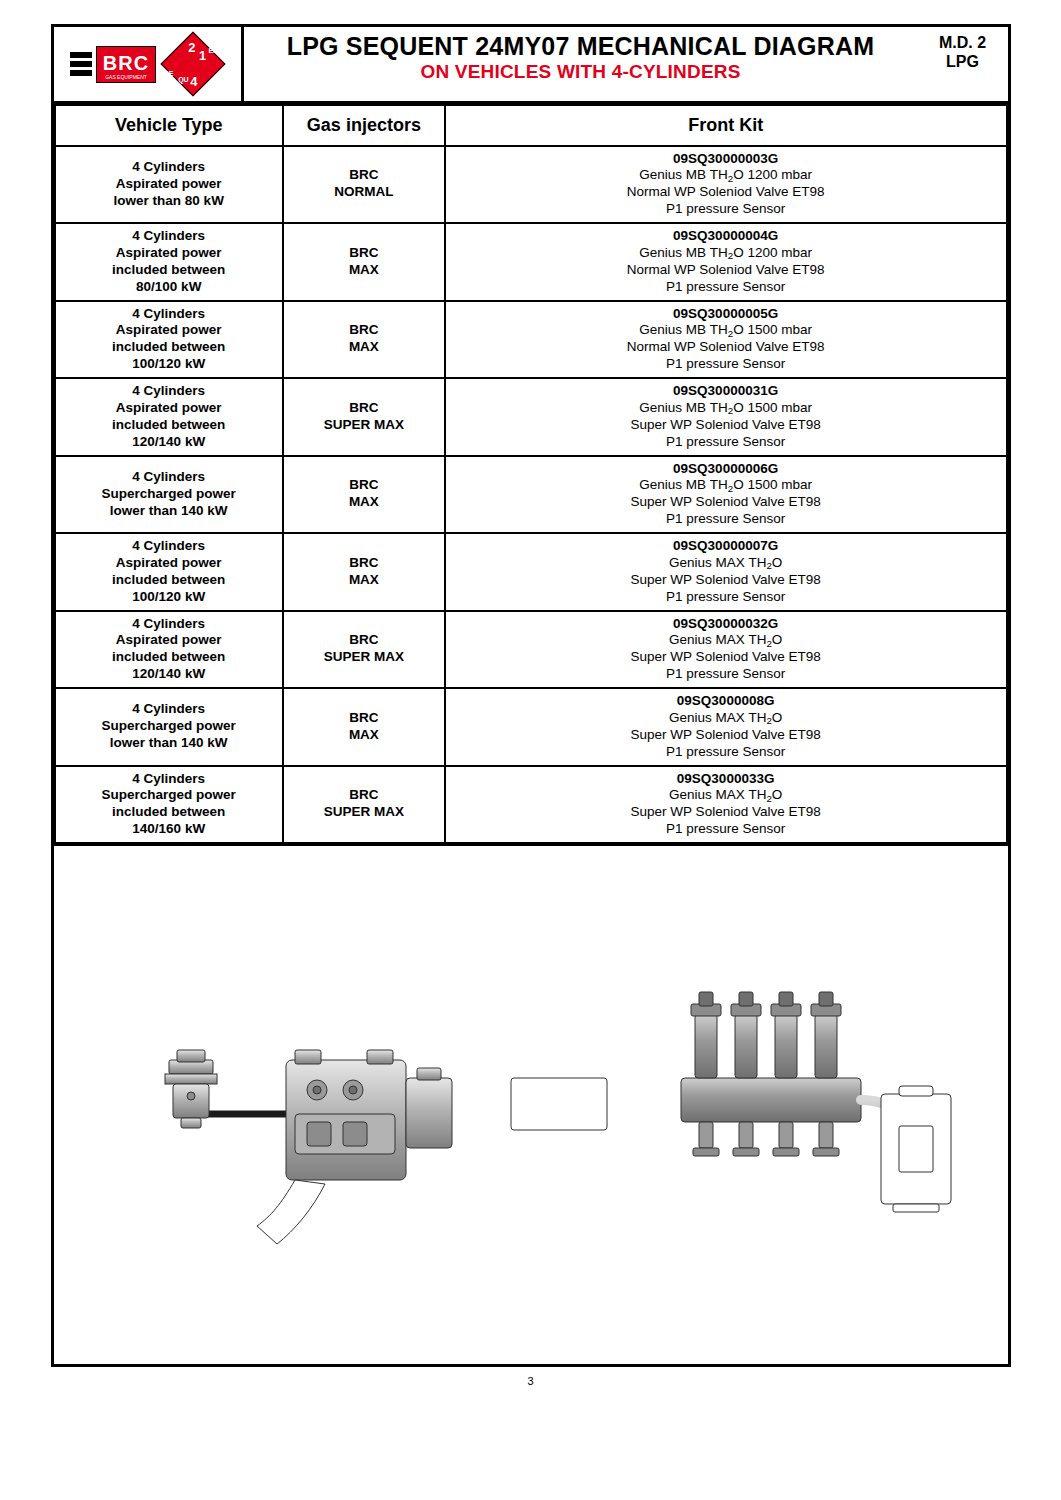BRCGAS EQUIPMENT
2 EN 1 SE QU 4
LPG SEQUENT 24MY07 MECHANICAL DIAGRAM
ON VEHICLES WITH 4-CYLINDERS
M.D. 2 LPG
| Vehicle Type | Gas injectors | Front Kit |
| --- | --- | --- |
| 4 Cylinders Aspirated power lower than 80 kW | BRC NORMAL | 09SQ30000003G Genius MB TH 2 O 1200 mbar Normal WP Soleniod Valve ET98 P1 pressure Sensor |
| 4 Cylinders Aspirated power included between 80/100 kW | BRC MAX | 09SQ30000004G Genius MB TH 2 O 1200 mbar Normal WP Soleniod Valve ET98 P1 pressure Sensor |
| 4 Cylinders Aspirated power included between 100/120 kW | BRC MAX | 09SQ30000005G Genius MB TH 2 O 1500 mbar Normal WP Soleniod Valve ET98 P1 pressure Sensor |
| 4 Cylinders Aspirated power included between 120/140 kW | BRC SUPER MAX | 09SQ30000031G Genius MB TH 2 O 1500 mbar Super WP Soleniod Valve ET98 P1 pressure Sensor |
| 4 Cylinders Supercharged power lower than 140 kW | BRC MAX | 09SQ30000006G Genius MB TH 2 O 1500 mbar Super WP Soleniod Valve ET98 P1 pressure Sensor |
| 4 Cylinders Aspirated power included between 100/120 kW | BRC MAX | 09SQ30000007G Genius MAX TH 2 O Super WP Soleniod Valve ET98 P1 pressure Sensor |
| 4 Cylinders Aspirated power included between 120/140 kW | BRC SUPER MAX | 09SQ30000032G Genius MAX TH 2 O Super WP Soleniod Valve ET98 P1 pressure Sensor |
| 4 Cylinders Supercharged power lower than 140 kW | BRC MAX | 09SQ3000008G Genius MAX TH 2 O Super WP Soleniod Valve ET98 P1 pressure Sensor |
| 4 Cylinders Supercharged power included between 140/160 kW | BRC SUPER MAX | 09SQ3000033G Genius MAX TH 2 O Super WP Soleniod Valve ET98 P1 pressure Sensor |
3